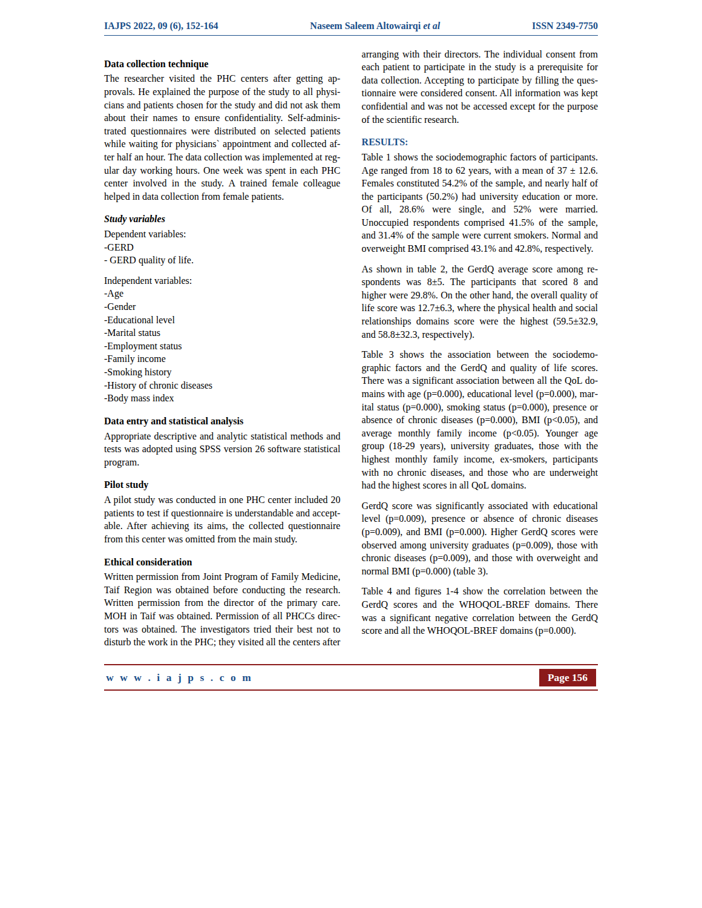IAJPS 2022, 09 (6), 152-164 Naseem Saleem Altowairqi et al ISSN 2349-7750
Data collection technique
The researcher visited the PHC centers after getting approvals. He explained the purpose of the study to all physicians and patients chosen for the study and did not ask them about their names to ensure confidentiality. Self-administrated questionnaires were distributed on selected patients while waiting for physicians` appointment and collected after half an hour. The data collection was implemented at regular day working hours. One week was spent in each PHC center involved in the study. A trained female colleague helped in data collection from female patients.
Study variables
Dependent variables:
-GERD
- GERD quality of life.
Independent variables:
-Age
-Gender
-Educational level
-Marital status
-Employment status
-Family income
-Smoking history
-History of chronic diseases
-Body mass index
Data entry and statistical analysis
Appropriate descriptive and analytic statistical methods and tests was adopted using SPSS version 26 software statistical program.
Pilot study
A pilot study was conducted in one PHC center included 20 patients to test if questionnaire is understandable and acceptable. After achieving its aims, the collected questionnaire from this center was omitted from the main study.
Ethical consideration
Written permission from Joint Program of Family Medicine, Taif Region was obtained before conducting the research. Written permission from the director of the primary care. MOH in Taif was obtained. Permission of all PHCCs directors was obtained. The investigators tried their best not to disturb the work in the PHC; they visited all the centers after arranging with their directors. The individual consent from each patient to participate in the study is a prerequisite for data collection. Accepting to participate by filling the questionnaire were considered consent. All information was kept confidential and was not be accessed except for the purpose of the scientific research.
RESULTS:
Table 1 shows the sociodemographic factors of participants. Age ranged from 18 to 62 years, with a mean of 37 ± 12.6. Females constituted 54.2% of the sample, and nearly half of the participants (50.2%) had university education or more. Of all, 28.6% were single, and 52% were married. Unoccupied respondents comprised 41.5% of the sample, and 31.4% of the sample were current smokers. Normal and overweight BMI comprised 43.1% and 42.8%, respectively.
As shown in table 2, the GerdQ average score among respondents was 8±5. The participants that scored 8 and higher were 29.8%. On the other hand, the overall quality of life score was 12.7±6.3, where the physical health and social relationships domains score were the highest (59.5±32.9, and 58.8±32.3, respectively).
Table 3 shows the association between the sociodemographic factors and the GerdQ and quality of life scores. There was a significant association between all the QoL domains with age (p=0.000), educational level (p=0.000), marital status (p=0.000), smoking status (p=0.000), presence or absence of chronic diseases (p=0.000), BMI (p<0.05), and average monthly family income (p<0.05). Younger age group (18-29 years), university graduates, those with the highest monthly family income, ex-smokers, participants with no chronic diseases, and those who are underweight had the highest scores in all QoL domains.
GerdQ score was significantly associated with educational level (p=0.009), presence or absence of chronic diseases (p=0.009), and BMI (p=0.000). Higher GerdQ scores were observed among university graduates (p=0.009), those with chronic diseases (p=0.009), and those with overweight and normal BMI (p=0.000) (table 3).
Table 4 and figures 1-4 show the correlation between the GerdQ scores and the WHOQOL-BREF domains. There was a significant negative correlation between the GerdQ score and all the WHOQOL-BREF domains (p=0.000).
w w w . i a j p s . c o m Page 156